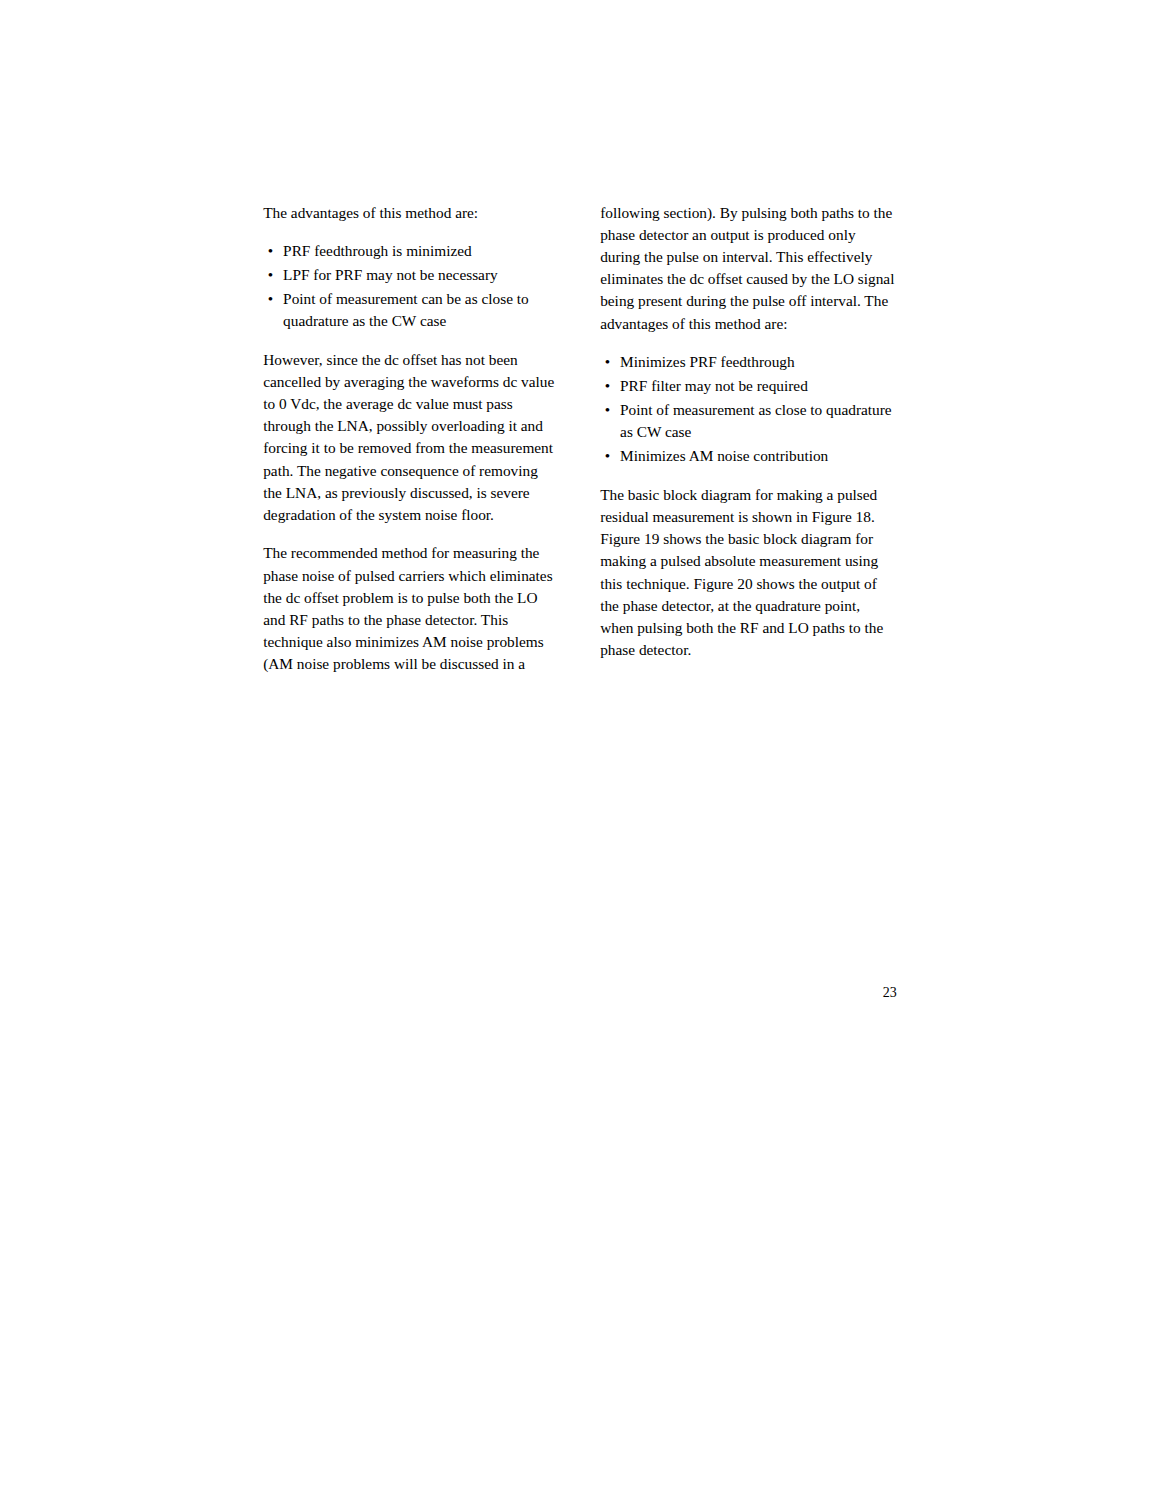The advantages of this method are:
PRF feedthrough is minimized
LPF for PRF may not be necessary
Point of measurement can be as close to quadrature as the CW case
However, since the dc offset has not been cancelled by averaging the waveforms dc value to 0 Vdc, the average dc value must pass through the LNA, possibly overloading it and forcing it to be removed from the measurement path. The negative consequence of removing the LNA, as previously discussed, is severe degradation of the system noise floor.
The recommended method for measuring the phase noise of pulsed carriers which eliminates the dc offset problem is to pulse both the LO and RF paths to the phase detector. This technique also minimizes AM noise problems (AM noise problems will be discussed in a following section). By pulsing both paths to the phase detector an output is produced only during the pulse on interval. This effectively eliminates the dc offset caused by the LO signal being present during the pulse off interval. The advantages of this method are:
Minimizes PRF feedthrough
PRF filter may not be required
Point of measurement as close to quadrature as CW case
Minimizes AM noise contribution
The basic block diagram for making a pulsed residual measurement is shown in Figure 18. Figure 19 shows the basic block diagram for making a pulsed absolute measurement using this technique. Figure 20 shows the output of the phase detector, at the quadrature point, when pulsing both the RF and LO paths to the phase detector.
23